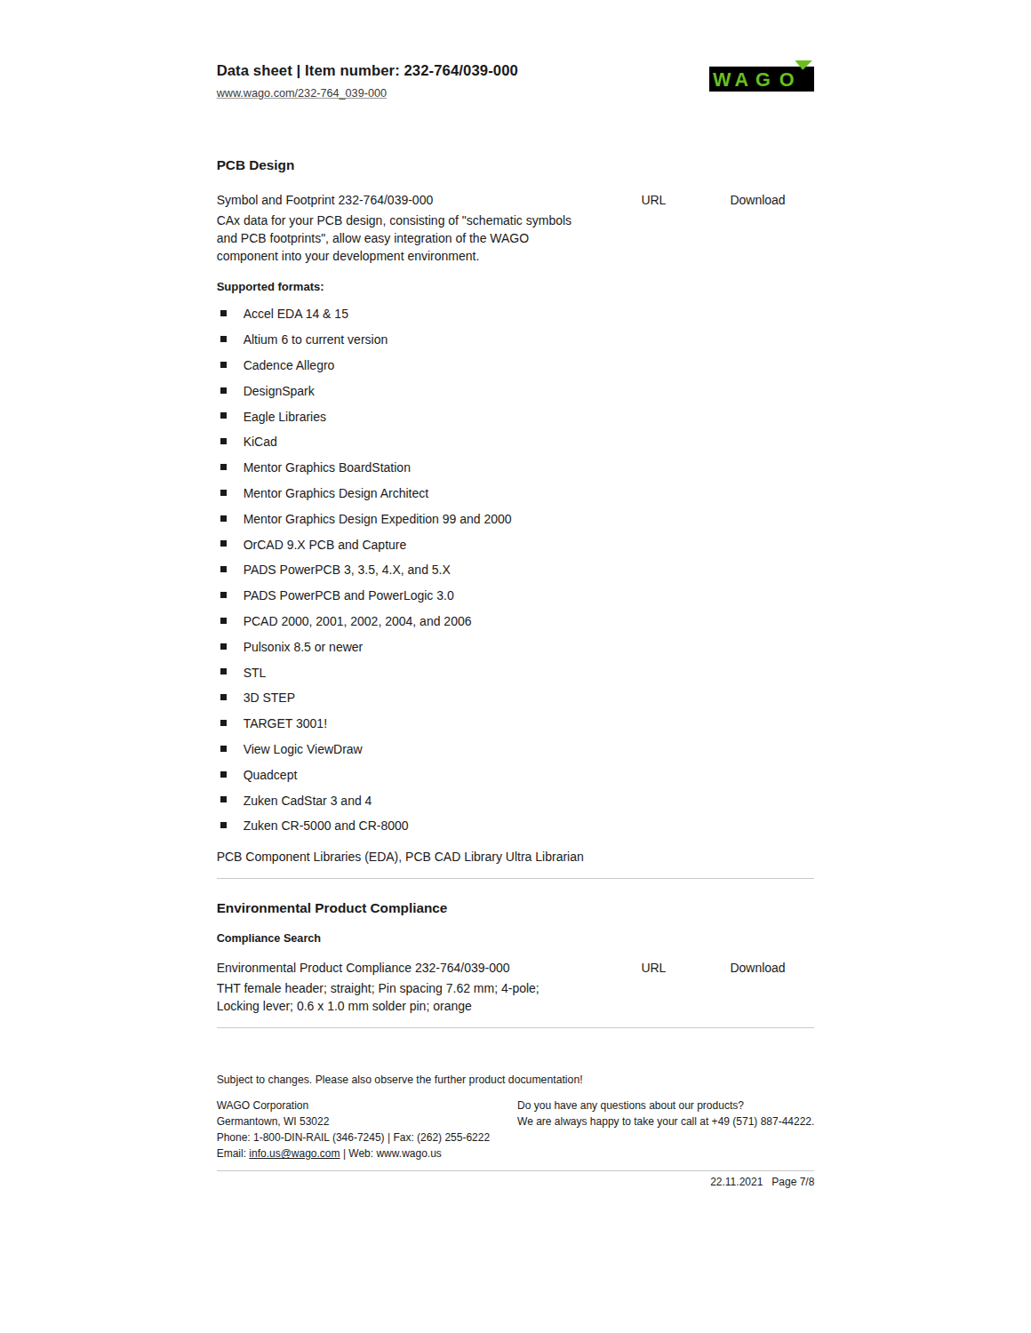Data sheet | Item number: 232-764/039-000
www.wago.com/232-764_039-000
W A G O
PCB Design
Symbol and Footprint 232-764/039-000
URL
Download
CAx data for your PCB design, consisting of "schematic symbols and PCB footprints", allow easy integration of the WAGO component into your development environment.
Supported formats:
Accel EDA 14 & 15
Altium 6 to current version
Cadence Allegro
DesignSpark
Eagle Libraries
KiCad
Mentor Graphics BoardStation
Mentor Graphics Design Architect
Mentor Graphics Design Expedition 99 and 2000
OrCAD 9.X PCB and Capture
PADS PowerPCB 3, 3.5, 4.X, and 5.X
PADS PowerPCB and PowerLogic 3.0
PCAD 2000, 2001, 2002, 2004, and 2006
Pulsonix 8.5 or newer
STL
3D STEP
TARGET 3001!
View Logic ViewDraw
Quadcept
Zuken CadStar 3 and 4
Zuken CR-5000 and CR-8000
PCB Component Libraries (EDA), PCB CAD Library Ultra Librarian
Environmental Product Compliance
Compliance Search
Environmental Product Compliance 232-764/039-000
URL
Download
THT female header; straight; Pin spacing 7.62 mm; 4-pole; Locking lever; 0.6 x 1.0 mm solder pin; orange
Subject to changes. Please also observe the further product documentation!
WAGO Corporation
Germantown, WI 53022
Phone: 1-800-DIN-RAIL (346-7245) | Fax: (262) 255-6222
Email: info.us@wago.com | Web: www.wago.us
Do you have any questions about our products?
We are always happy to take your call at +49 (571) 887-44222.
22.11.2021 Page 7/8